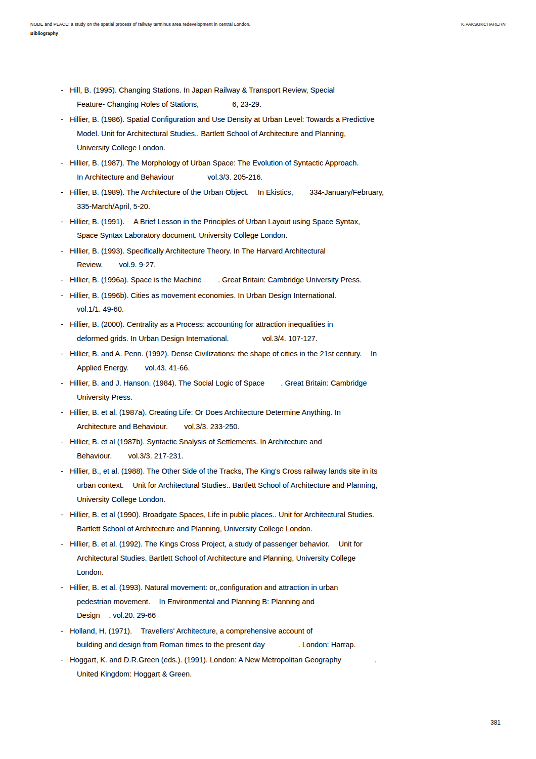NODE and PLACE: a study on the spatial process of railway terminus area redevelopment in central London. Bibliography
K.PAKSUKCHARERN
Hill, B. (1995). Changing Stations. In Japan Railway & Transport Review, Special Feature- Changing Roles of Stations, 6, 23-29.
Hillier, B. (1986). Spatial Configuration and Use Density at Urban Level: Towards a Predictive Model. Unit for Architectural Studies.. Bartlett School of Architecture and Planning, University College London.
Hillier, B. (1987). The Morphology of Urban Space: The Evolution of Syntactic Approach. In Architecture and Behaviour vol.3/3. 205-216.
Hillier, B. (1989). The Architecture of the Urban Object. In Ekistics, 334-January/February, 335-March/April, 5-20.
Hillier, B. (1991). A Brief Lesson in the Principles of Urban Layout using Space Syntax, Space Syntax Laboratory document. University College London.
Hillier, B. (1993). Specifically Architecture Theory. In The Harvard Architectural Review. vol.9. 9-27.
Hillier, B. (1996a). Space is the Machine . Great Britain: Cambridge University Press.
Hillier, B. (1996b). Cities as movement economies. In Urban Design International. vol.1/1. 49-60.
Hillier, B. (2000). Centrality as a Process: accounting for attraction inequalities in deformed grids. In Urban Design International. vol.3/4. 107-127.
Hillier, B. and A. Penn. (1992). Dense Civilizations: the shape of cities in the 21st century. In Applied Energy. vol.43. 41-66.
Hillier, B. and J. Hanson. (1984). The Social Logic of Space . Great Britain: Cambridge University Press.
Hillier, B. et al. (1987a). Creating Life: Or Does Architecture Determine Anything. In Architecture and Behaviour. vol.3/3. 233-250.
Hillier, B. et al (1987b). Syntactic Snalysis of Settlements. In Architecture and Behaviour. vol.3/3. 217-231.
Hillier, B., et al. (1988). The Other Side of the Tracks, The King's Cross railway lands site in its urban context. Unit for Architectural Studies.. Bartlett School of Architecture and Planning, University College London.
Hillier, B. et al (1990). Broadgate Spaces, Life in public places.. Unit for Architectural Studies. Bartlett School of Architecture and Planning, University College London.
Hillier, B. et al. (1992). The Kings Cross Project, a study of passenger behavior. Unit for Architectural Studies. Bartlett School of Architecture and Planning, University College London.
Hillier, B. et al. (1993). Natural movement: or,,configuration and attraction in urban pedestrian movement. In Environmental and Planning B: Planning and Design . vol.20. 29-66
Holland, H. (1971). Travellers' Architecture, a comprehensive account of building and design from Roman times to the present day . London: Harrap.
Hoggart, K. and D.R.Green (eds.). (1991). London: A New Metropolitan Geography . United Kingdom: Hoggart & Green.
381